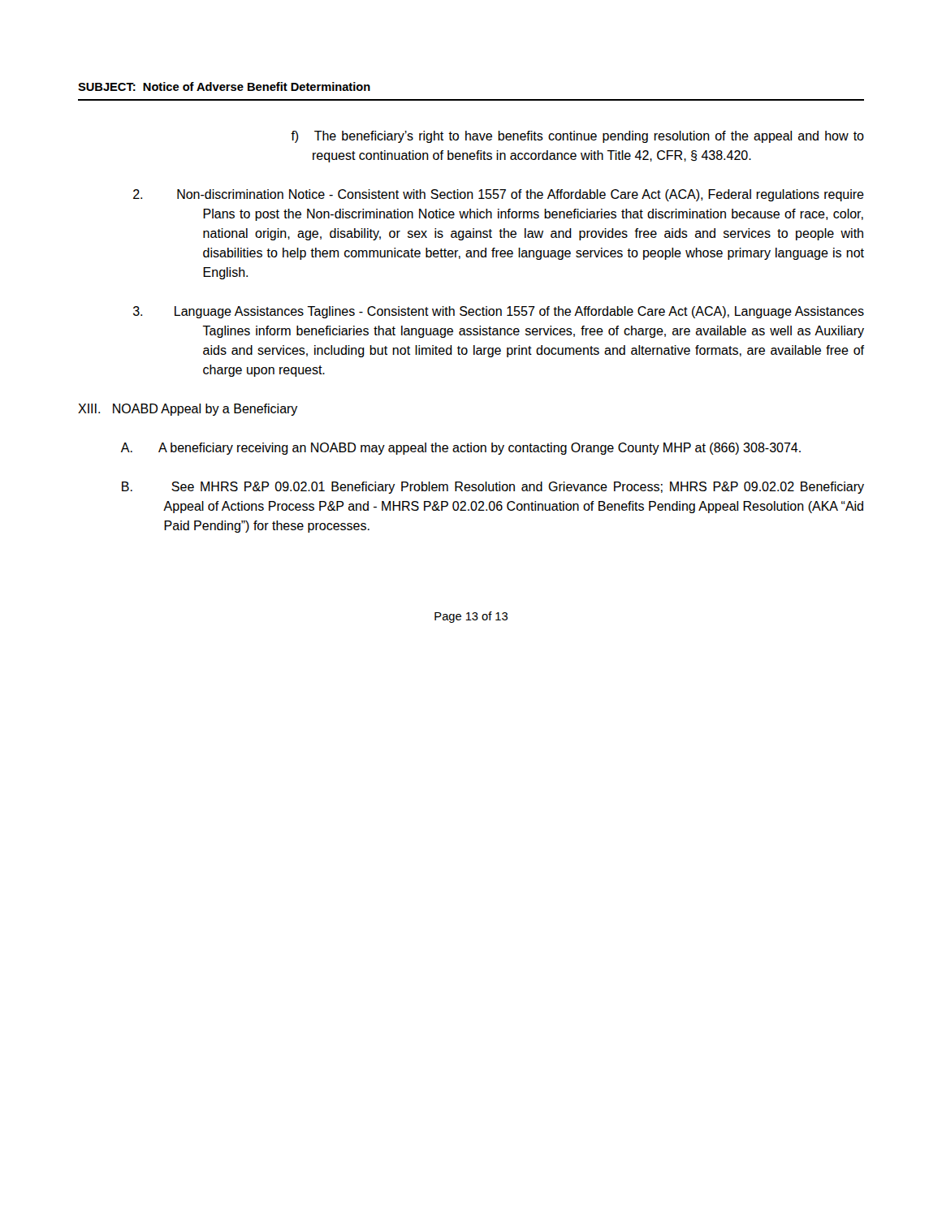SUBJECT: Notice of Adverse Benefit Determination
f) The beneficiary’s right to have benefits continue pending resolution of the appeal and how to request continuation of benefits in accordance with Title 42, CFR, § 438.420.
2. Non-discrimination Notice - Consistent with Section 1557 of the Affordable Care Act (ACA), Federal regulations require Plans to post the Non-discrimination Notice which informs beneficiaries that discrimination because of race, color, national origin, age, disability, or sex is against the law and provides free aids and services to people with disabilities to help them communicate better, and free language services to people whose primary language is not English.
3. Language Assistances Taglines - Consistent with Section 1557 of the Affordable Care Act (ACA), Language Assistances Taglines inform beneficiaries that language assistance services, free of charge, are available as well as Auxiliary aids and services, including but not limited to large print documents and alternative formats, are available free of charge upon request.
XIII. NOABD Appeal by a Beneficiary
A. A beneficiary receiving an NOABD may appeal the action by contacting Orange County MHP at (866) 308-3074.
B. See MHRS P&P 09.02.01 Beneficiary Problem Resolution and Grievance Process; MHRS P&P 09.02.02 Beneficiary Appeal of Actions Process P&P and - MHRS P&P 02.02.06 Continuation of Benefits Pending Appeal Resolution (AKA “Aid Paid Pending”) for these processes.
Page 13 of 13